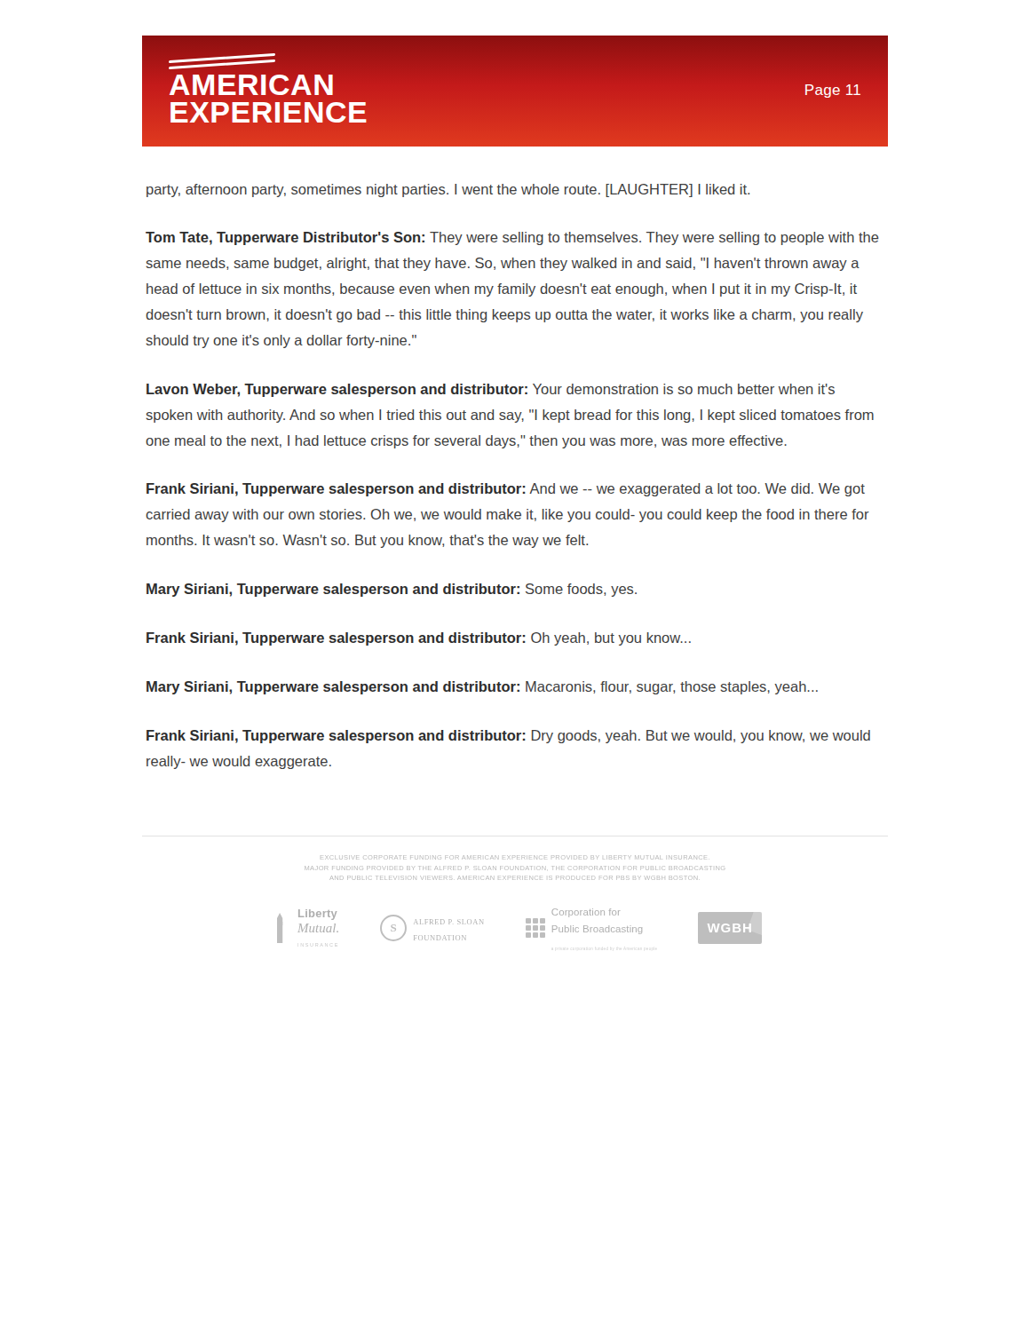AMERICAN EXPERIENCE
Page 11
party, afternoon party, sometimes night parties. I went the whole route. [LAUGHTER] I liked it.
Tom Tate, Tupperware Distributor's Son: They were selling to themselves. They were selling to people with the same needs, same budget, alright, that they have. So, when they walked in and said, "I haven't thrown away a head of lettuce in six months, because even when my family doesn't eat enough, when I put it in my Crisp-It, it doesn't turn brown, it doesn't go bad -- this little thing keeps up outta the water, it works like a charm, you really should try one it's only a dollar forty-nine."
Lavon Weber, Tupperware salesperson and distributor: Your demonstration is so much better when it's spoken with authority. And so when I tried this out and say, "I kept bread for this long, I kept sliced tomatoes from one meal to the next, I had lettuce crisps for several days," then you was more, was more effective.
Frank Siriani, Tupperware salesperson and distributor: And we -- we exaggerated a lot too. We did. We got carried away with our own stories. Oh we, we would make it, like you could- you could keep the food in there for months. It wasn't so. Wasn't so. But you know, that's the way we felt.
Mary Siriani, Tupperware salesperson and distributor: Some foods, yes.
Frank Siriani, Tupperware salesperson and distributor: Oh yeah, but you know...
Mary Siriani, Tupperware salesperson and distributor: Macaronis, flour, sugar, those staples, yeah...
Frank Siriani, Tupperware salesperson and distributor: Dry goods, yeah. But we would, you know, we would really- we would exaggerate.
Exclusive corporate funding for American Experience provided by Liberty Mutual Insurance.
Major funding provided by the Alfred P. Sloan Foundation, the Corporation for Public Broadcasting
and Public Television Viewers. American Experience is produced for PBS by WGBH Boston.
Liberty
Mutual.
Insurance
S Alfred P. Sloan
Foundation
Corporation for
Public Broadcasting
a private corporation funded by the American people
WGBH